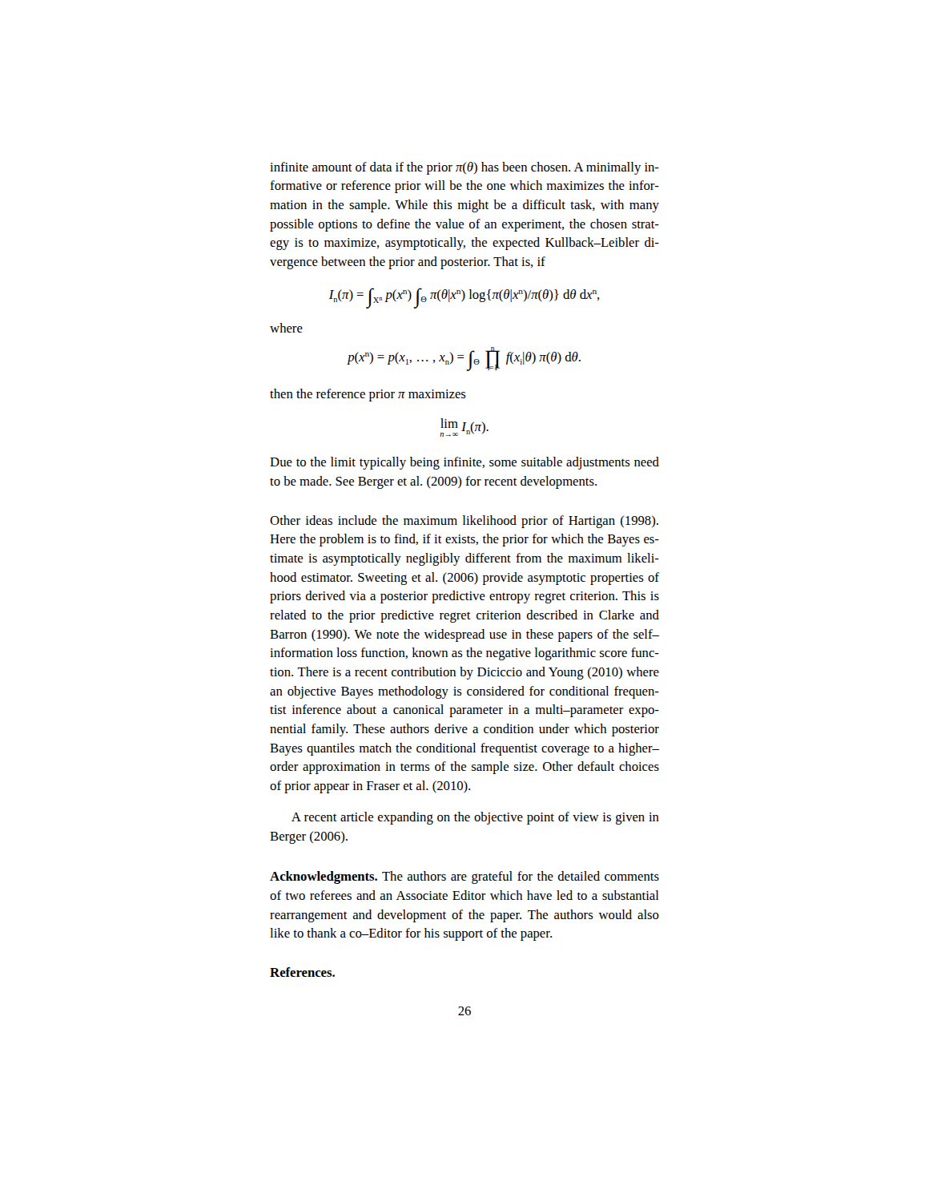infinite amount of data if the prior π(θ) has been chosen. A minimally informative or reference prior will be the one which maximizes the information in the sample. While this might be a difficult task, with many possible options to define the value of an experiment, the chosen strategy is to maximize, asymptotically, the expected Kullback–Leibler divergence between the prior and posterior. That is, if
In(π) = ∫Xn p(xn) ∫Θ π(θ|xn) log{π(θ|xn)/π(θ)} dθ dxn,
where
p(xn) = p(x 1, … , xn) = ∫Θ n∏i=1 f(xi|θ) π(θ) dθ.
then the reference prior π maximizes
lim n→∞ In(π).
Due to the limit typically being infinite, some suitable adjustments need to be made. See Berger et al. (2009) for recent developments.
Other ideas include the maximum likelihood prior of Hartigan (1998). Here the problem is to find, if it exists, the prior for which the Bayes estimate is asymptotically negligibly different from the maximum likelihood estimator. Sweeting et al. (2006) provide asymptotic properties of priors derived via a posterior predictive entropy regret criterion. This is related to the prior predictive regret criterion described in Clarke and Barron (1990). We note the widespread use in these papers of the self–information loss function, known as the negative logarithmic score function. There is a recent contribution by Diciccio and Young (2010) where an objective Bayes methodology is considered for conditional frequentist inference about a canonical parameter in a multi–parameter exponential family. These authors derive a condition under which posterior Bayes quantiles match the conditional frequentist coverage to a higher–order approximation in terms of the sample size. Other default choices of prior appear in Fraser et al. (2010).
A recent article expanding on the objective point of view is given in Berger (2006).
Acknowledgments. The authors are grateful for the detailed comments of two referees and an Associate Editor which have led to a substantial rearrangement and development of the paper. The authors would also like to thank a co–Editor for his support of the paper.
References.
26